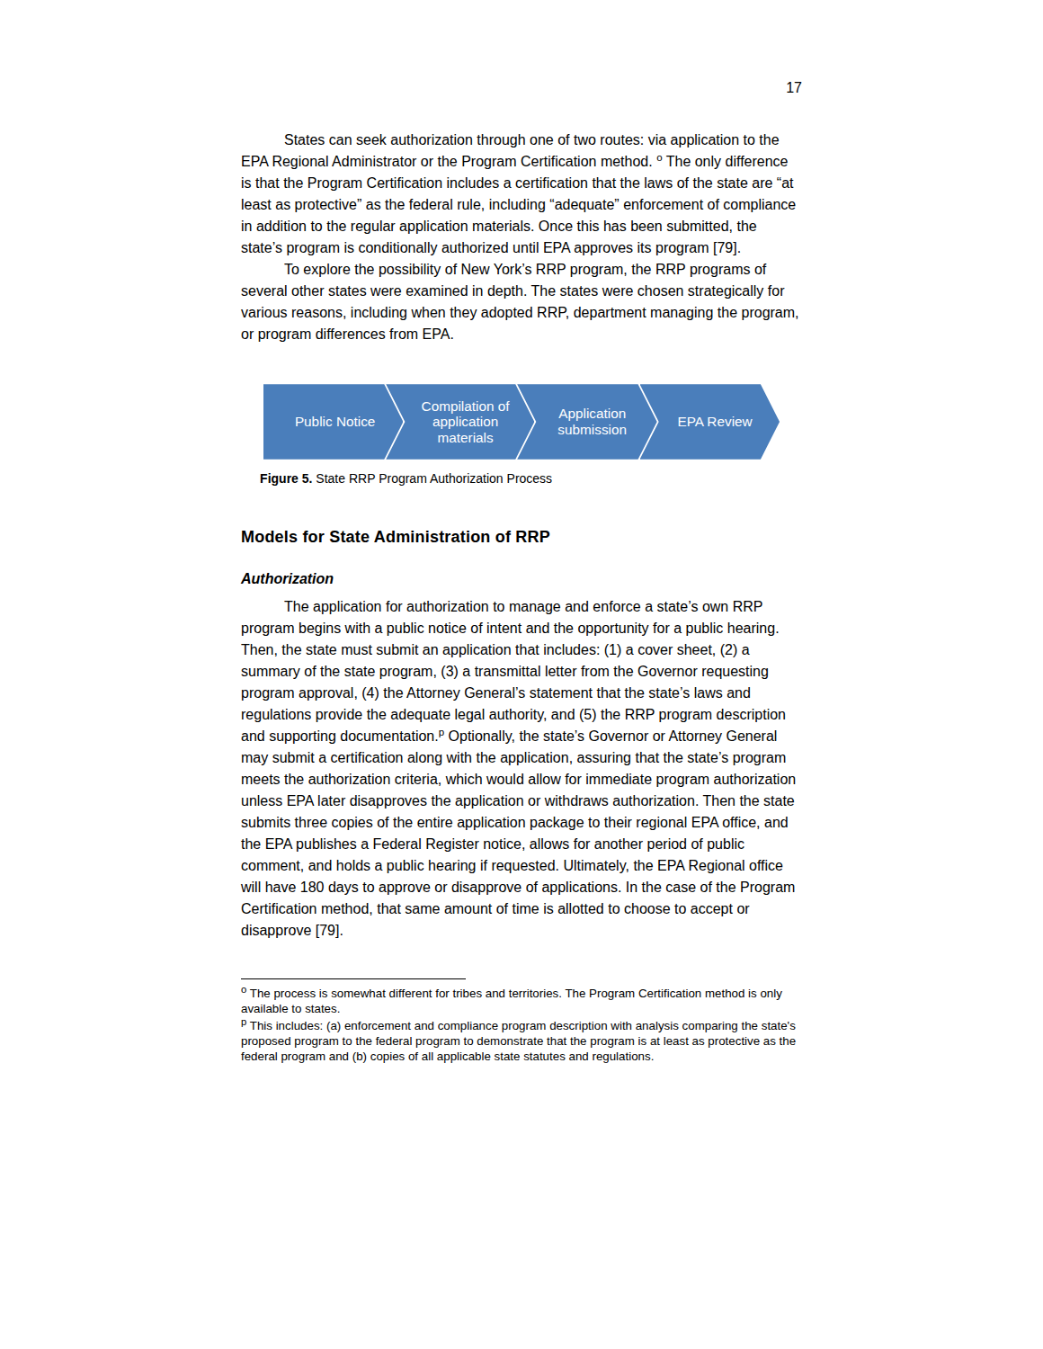17
States can seek authorization through one of two routes: via application to the EPA Regional Administrator or the Program Certification method. o The only difference is that the Program Certification includes a certification that the laws of the state are “at least as protective” as the federal rule, including “adequate” enforcement of compliance in addition to the regular application materials. Once this has been submitted, the state’s program is conditionally authorized until EPA approves its program [79].
To explore the possibility of New York’s RRP program, the RRP programs of several other states were examined in depth. The states were chosen strategically for various reasons, including when they adopted RRP, department managing the program, or program differences from EPA.
Public Notice
Compilation of application materials
Application submission
EPA Review
Figure 5. State RRP Program Authorization Process
Models for State Administration of RRP
Authorization
The application for authorization to manage and enforce a state’s own RRP program begins with a public notice of intent and the opportunity for a public hearing. Then, the state must submit an application that includes: (1) a cover sheet, (2) a summary of the state program, (3) a transmittal letter from the Governor requesting program approval, (4) the Attorney General’s statement that the state’s laws and regulations provide the adequate legal authority, and (5) the RRP program description and supporting documentation.p Optionally, the state’s Governor or Attorney General may submit a certification along with the application, assuring that the state’s program meets the authorization criteria, which would allow for immediate program authorization unless EPA later disapproves the application or withdraws authorization. Then the state submits three copies of the entire application package to their regional EPA office, and the EPA publishes a Federal Register notice, allows for another period of public comment, and holds a public hearing if requested. Ultimately, the EPA Regional office will have 180 days to approve or disapprove of applications. In the case of the Program Certification method, that same amount of time is allotted to choose to accept or disapprove [79].
o The process is somewhat different for tribes and territories. The Program Certification method is only available to states.
p This includes: (a) enforcement and compliance program description with analysis comparing the state's proposed program to the federal program to demonstrate that the program is at least as protective as the federal program and (b) copies of all applicable state statutes and regulations.